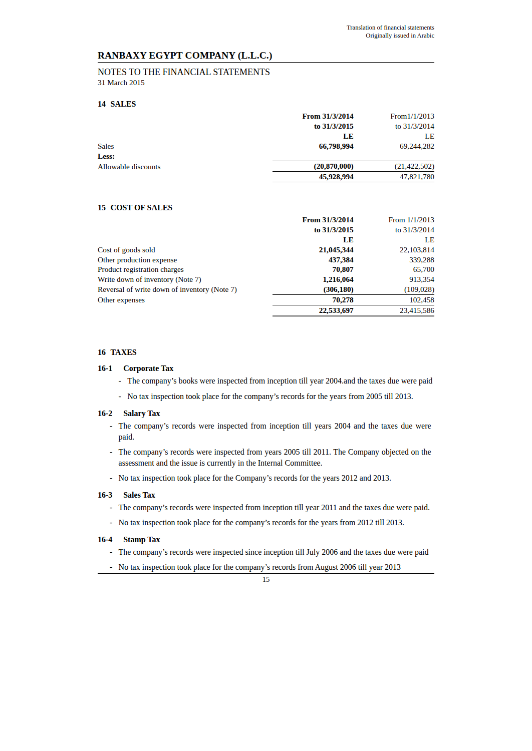Translation of financial statements
Originally issued in Arabic
RANBAXY EGYPT COMPANY (L.L.C.)
NOTES TO THE FINANCIAL STATEMENTS
31 March 2015
14 SALES
| | From 31/3/2014 | From1/1/2013 |
| | to 31/3/2015 | to 31/3/2014 |
| | LE | LE |
| Sales | 66,798,994 | 69,244,282 |
| Less: | | |
| Allowable discounts | (20,870,000) | (21,422,502) |
| | 45,928,994 | 47,821,780 |
15 COST OF SALES
| | From 31/3/2014 | From 1/1/2013 |
| | to 31/3/2015 | to 31/3/2014 |
| | LE | LE |
| Cost of goods sold | 21,045,344 | 22,103,814 |
| Other production expense | 437,384 | 339,288 |
| Product registration charges | 70,807 | 65,700 |
| Write down of inventory (Note 7) | 1,216,064 | 913,354 |
| Reversal of write down of inventory (Note 7) | (306,180) | (109,028) |
| Other expenses | 70,278 | 102,458 |
| | 22,533,697 | 23,415,586 |
16 TAXES
16-1 Corporate Tax
The company’s books were inspected from inception till year 2004.and the taxes due were paid
No tax inspection took place for the company’s records for the years from 2005 till 2013.
16-2 Salary Tax
The company’s records were inspected from inception till years 2004 and the taxes due were paid.
The company’s records were inspected from years 2005 till 2011. The Company objected on the assessment and the issue is currently in the Internal Committee.
No tax inspection took place for the Company’s records for the years 2012 and 2013.
16-3 Sales Tax
The company’s records were inspected from inception till year 2011 and the taxes due were paid.
No tax inspection took place for the company’s records for the years from 2012 till 2013.
16-4 Stamp Tax
The company’s records were inspected since inception till July 2006 and the taxes due were paid
No tax inspection took place for the company’s records from August 2006 till year 2013
15